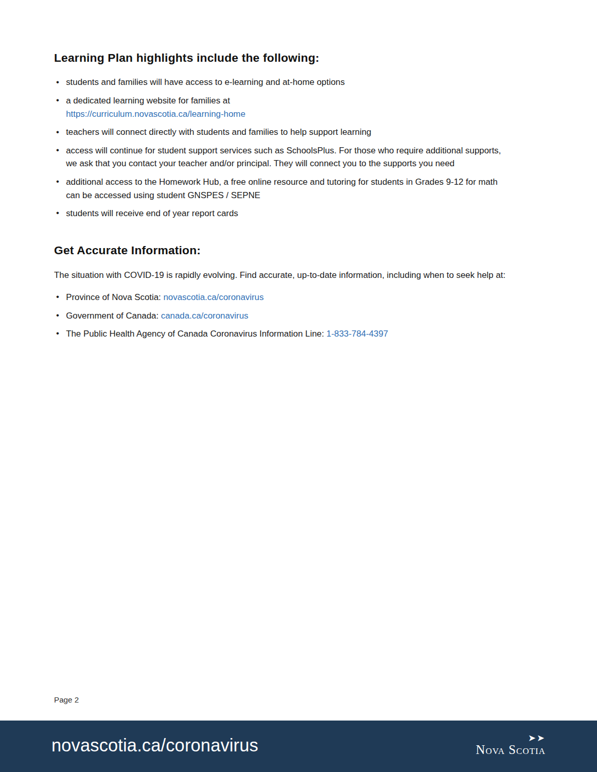Learning Plan highlights include the following:
students and families will have access to e-learning and at-home options
a dedicated learning website for families at
https://curriculum.novascotia.ca/learning-home
teachers will connect directly with students and families to help support learning
access will continue for student support services such as SchoolsPlus. For those who require additional supports, we ask that you contact your teacher and/or principal. They will connect you to the supports you need
additional access to the Homework Hub, a free online resource and tutoring for students in Grades 9-12 for math can be accessed using student GNSPES / SEPNE
students will receive end of year report cards
Get Accurate Information:
The situation with COVID-19 is rapidly evolving. Find accurate, up-to-date information, including when to seek help at:
Province of Nova Scotia: novascotia.ca/coronavirus
Government of Canada: canada.ca/coronavirus
The Public Health Agency of Canada Coronavirus Information Line: 1-833-784-4397
Page 2
novascotia.ca/coronavirus
➤➤ Nova Scotia